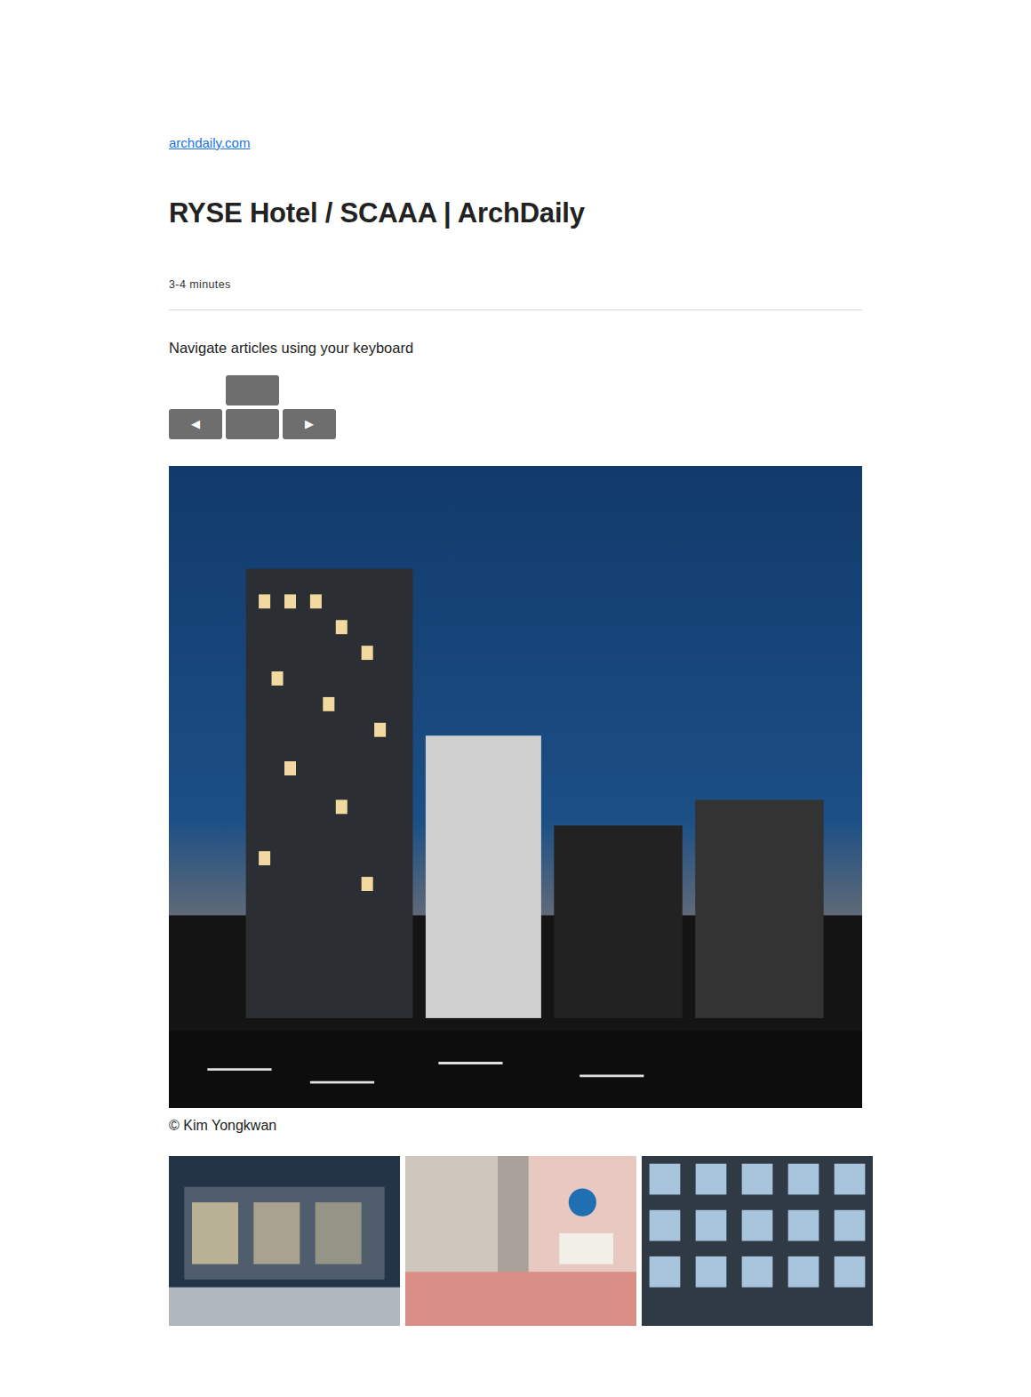archdaily.com
RYSE Hotel / SCAAA | ArchDaily
3-4 minutes
Navigate articles using your keyboard
◀
▶
© Kim Yongkwan